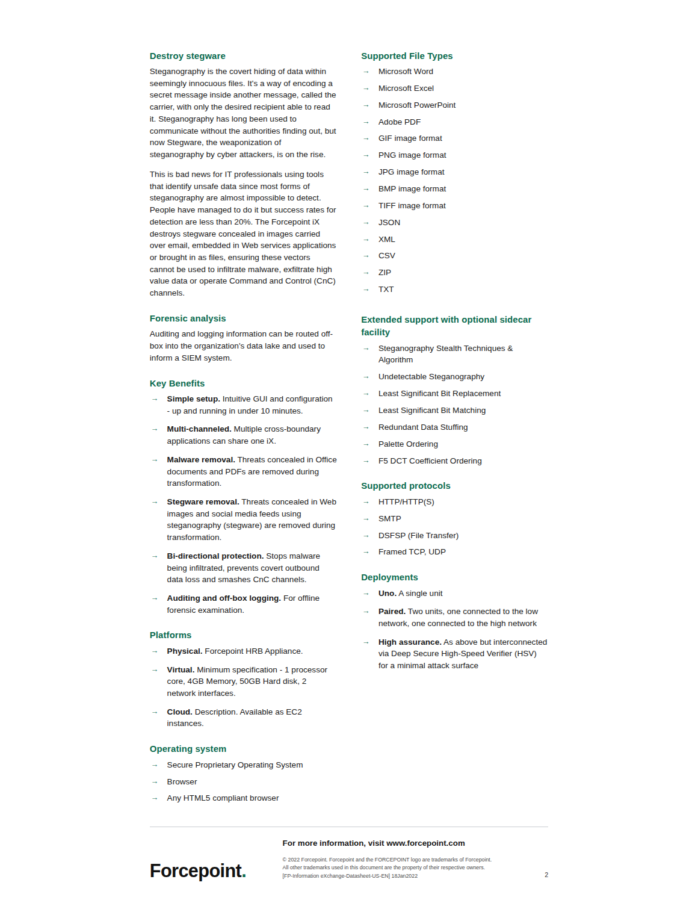Destroy stegware
Steganography is the covert hiding of data within seemingly innocuous files. It's a way of encoding a secret message inside another message, called the carrier, with only the desired recipient able to read it. Steganography has long been used to communicate without the authorities finding out, but now Stegware, the weaponization of steganography by cyber attackers, is on the rise.
This is bad news for IT professionals using tools that identify unsafe data since most forms of steganography are almost impossible to detect. People have managed to do it but success rates for detection are less than 20%. The Forcepoint iX destroys stegware concealed in images carried over email, embedded in Web services applications or brought in as files, ensuring these vectors cannot be used to infiltrate malware, exfiltrate high value data or operate Command and Control (CnC) channels.
Forensic analysis
Auditing and logging information can be routed off-box into the organization's data lake and used to inform a SIEM system.
Key Benefits
Simple setup. Intuitive GUI and configuration - up and running in under 10 minutes.
Multi-channeled. Multiple cross-boundary applications can share one iX.
Malware removal. Threats concealed in Office documents and PDFs are removed during transformation.
Stegware removal. Threats concealed in Web images and social media feeds using steganography (stegware) are removed during transformation.
Bi-directional protection. Stops malware being infiltrated, prevents covert outbound data loss and smashes CnC channels.
Auditing and off-box logging. For offline forensic examination.
Platforms
Physical. Forcepoint HRB Appliance.
Virtual. Minimum specification - 1 processor core, 4GB Memory, 50GB Hard disk, 2 network interfaces.
Cloud. Description. Available as EC2 instances.
Operating system
Secure Proprietary Operating System
Browser
Any HTML5 compliant browser
Supported File Types
Microsoft Word
Microsoft Excel
Microsoft PowerPoint
Adobe PDF
GIF image format
PNG image format
JPG image format
BMP image format
TIFF image format
JSON
XML
CSV
ZIP
TXT
Extended support with optional sidecar facility
Steganography Stealth Techniques & Algorithm
Undetectable Steganography
Least Significant Bit Replacement
Least Significant Bit Matching
Redundant Data Stuffing
Palette Ordering
F5 DCT Coefficient Ordering
Supported protocols
HTTP/HTTP(S)
SMTP
DSFSP (File Transfer)
Framed TCP, UDP
Deployments
Uno. A single unit
Paired. Two units, one connected to the low network, one connected to the high network
High assurance. As above but interconnected via Deep Secure High-Speed Verifier (HSV) for a minimal attack surface
Forcepoint.
For more information, visit www.forcepoint.com
© 2022 Forcepoint. Forcepoint and the FORCEPOINT logo are trademarks of Forcepoint.
All other trademarks used in this document are the property of their respective owners.
[FP-Information eXchange-Datasheet-US-EN] 18Jan2022
2